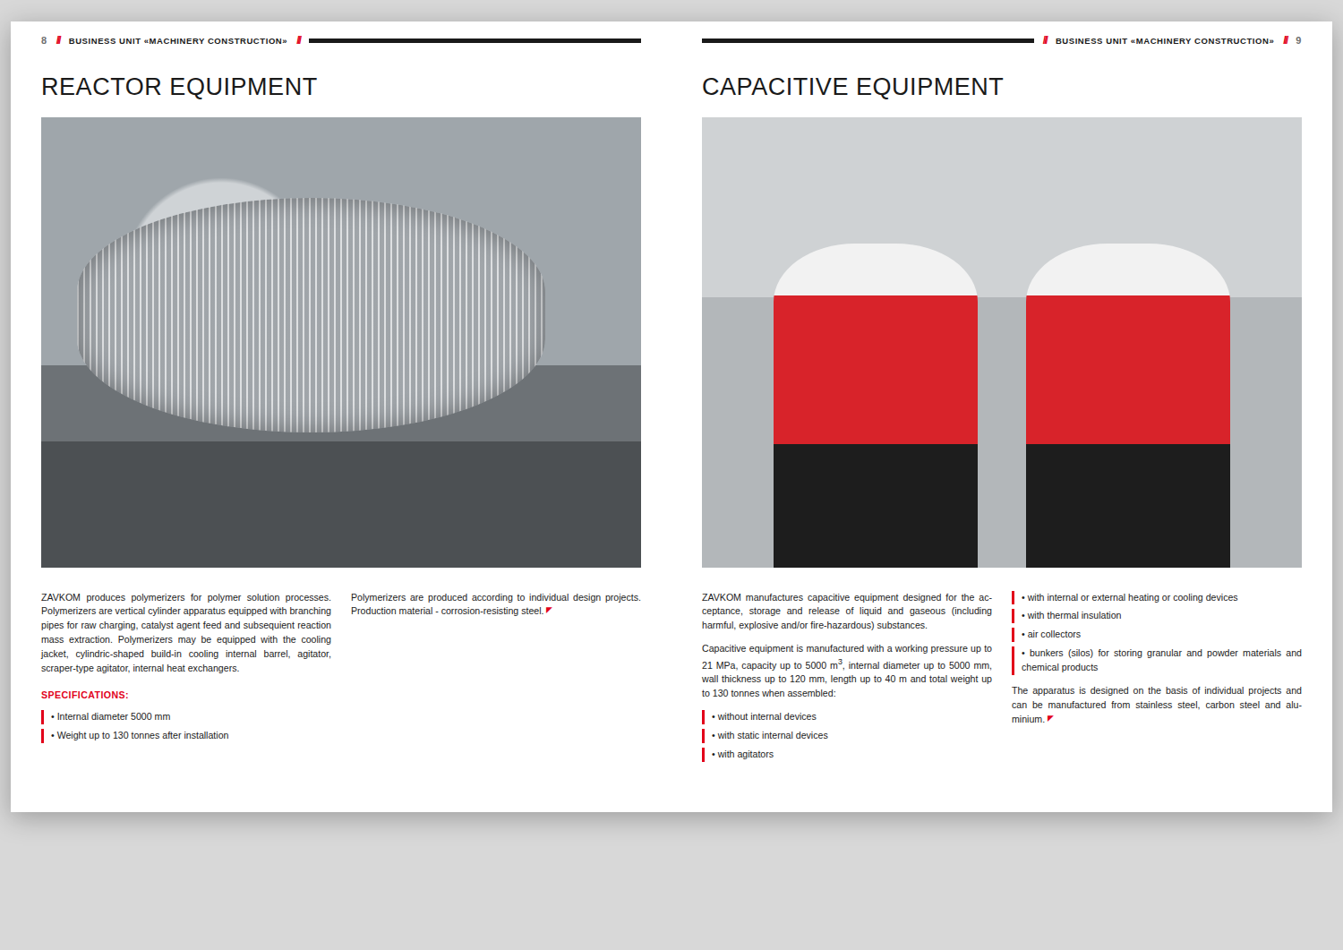8 /// BUSINESS UNIT «MACHINERY CONSTRUCTION» ///
Reactor equipment
ZAVKOM produces polymerizers for polymer solution processes. Polymerizers are vertical cylinder apparatus equipped with branching pipes for raw charging, catalyst agent feed and subsequient reaction mass extraction. Polymerizers may be equipped with the cooling jacket, cylindric-shaped build-in cooling internal barrel, agitator, scraper-type agitator, internal heat exchangers.
Specifications:
• Internal diameter 5000 mm
• Weight up to 130 tonnes after installation
Polymerizers are produced according to individual design projects. Production material - corrosion-resisting steel.
/// BUSINESS UNIT «MACHINERY CONSTRUCTION» /// 9
Capacitive equipment
ZAVKOM manufactures capacitive equipment designed for the acceptance, storage and release of liquid and gaseous (including harmful, explosive and/or fire-hazardous) substances.
Capacitive equipment is manufactured with a working pressure up to 21 MPa, capacity up to 5000 m3, internal diameter up to 5000 mm, wall thickness up to 120 mm, length up to 40 m and total weight up to 130 tonnes when assembled:
• without internal devices
• with static internal devices
• with agitators
• with internal or external heating or cooling devices
• with thermal insulation
• air collectors
• bunkers (silos) for storing granular and powder materials and chemical products
The apparatus is designed on the basis of individual projects and can be manufactured from stainless steel, carbon steel and aluminium.